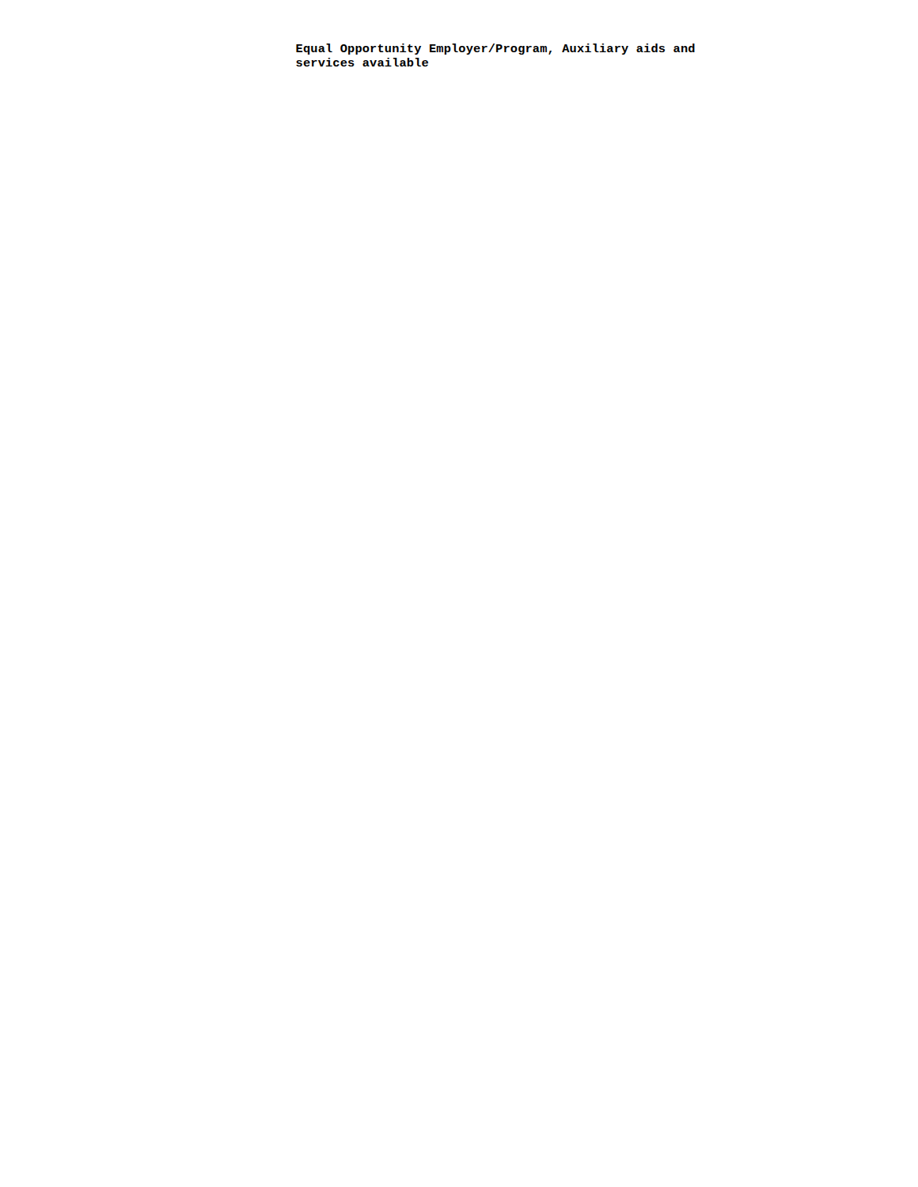Equal Opportunity Employer/Program, Auxiliary aids and services available